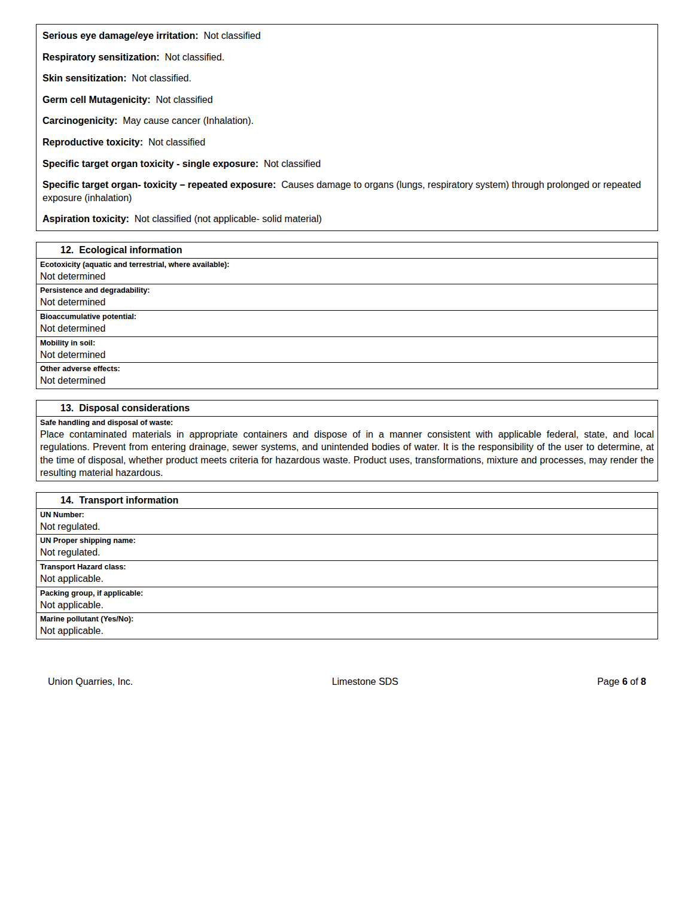Serious eye damage/eye irritation: Not classified
Respiratory sensitization: Not classified.
Skin sensitization: Not classified.
Germ cell Mutagenicity: Not classified
Carcinogenicity: May cause cancer (Inhalation).
Reproductive toxicity: Not classified
Specific target organ toxicity - single exposure: Not classified
Specific target organ- toxicity – repeated exposure: Causes damage to organs (lungs, respiratory system) through prolonged or repeated exposure (inhalation)
Aspiration toxicity: Not classified (not applicable- solid material)
| 12. Ecological information |
| Ecotoxicity (aquatic and terrestrial, where available): |
| Not determined |
| Persistence and degradability: |
| Not determined |
| Bioaccumulative potential: |
| Not determined |
| Mobility in soil: |
| Not determined |
| Other adverse effects: |
| Not determined |
| 13. Disposal considerations |
| Safe handling and disposal of waste: |
| Place contaminated materials in appropriate containers and dispose of in a manner consistent with applicable federal, state, and local regulations. Prevent from entering drainage, sewer systems, and unintended bodies of water. It is the responsibility of the user to determine, at the time of disposal, whether product meets criteria for hazardous waste. Product uses, transformations, mixture and processes, may render the resulting material hazardous. |
| 14. Transport information |
| UN Number: |
| Not regulated. |
| UN Proper shipping name: |
| Not regulated. |
| Transport Hazard class: |
| Not applicable. |
| Packing group, if applicable: |
| Not applicable. |
| Marine pollutant (Yes/No): |
| Not applicable. |
Union Quarries, Inc. Limestone SDS Page 6 of 8